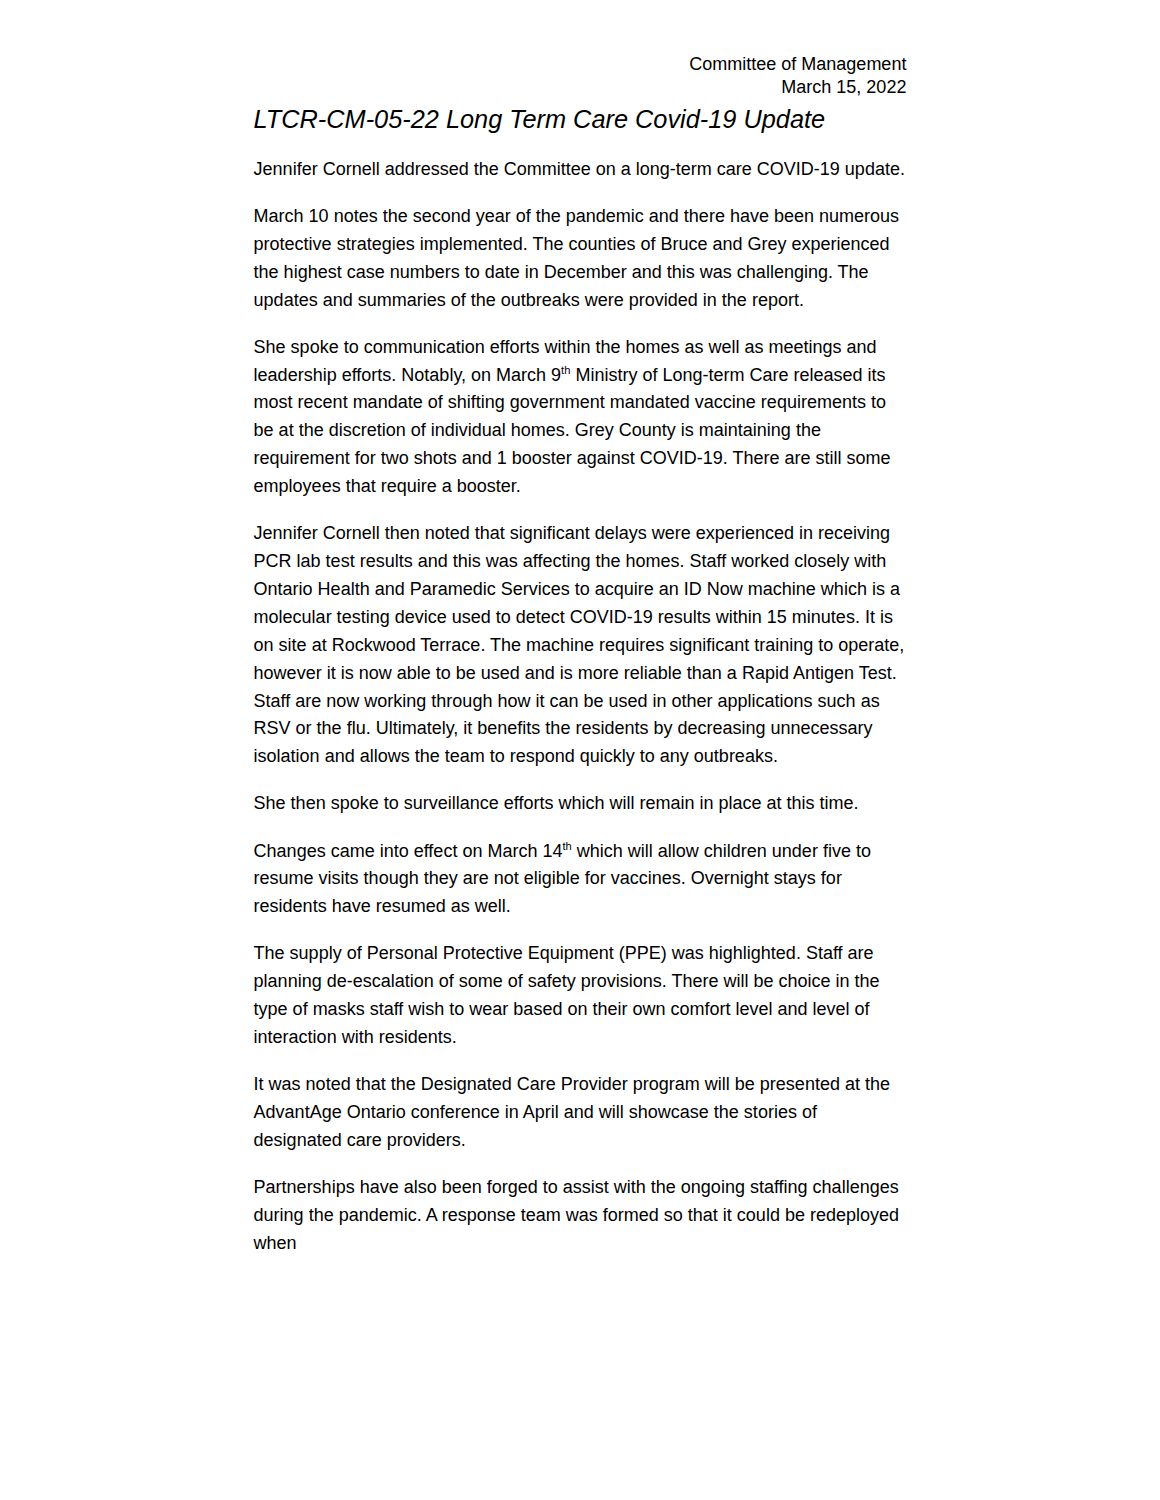Committee of Management
March 15, 2022
LTCR-CM-05-22 Long Term Care Covid-19 Update
Jennifer Cornell addressed the Committee on a long-term care COVID-19 update.
March 10 notes the second year of the pandemic and there have been numerous protective strategies implemented. The counties of Bruce and Grey experienced the highest case numbers to date in December and this was challenging. The updates and summaries of the outbreaks were provided in the report.
She spoke to communication efforts within the homes as well as meetings and leadership efforts. Notably, on March 9th Ministry of Long-term Care released its most recent mandate of shifting government mandated vaccine requirements to be at the discretion of individual homes. Grey County is maintaining the requirement for two shots and 1 booster against COVID-19. There are still some employees that require a booster.
Jennifer Cornell then noted that significant delays were experienced in receiving PCR lab test results and this was affecting the homes. Staff worked closely with Ontario Health and Paramedic Services to acquire an ID Now machine which is a molecular testing device used to detect COVID-19 results within 15 minutes. It is on site at Rockwood Terrace. The machine requires significant training to operate, however it is now able to be used and is more reliable than a Rapid Antigen Test. Staff are now working through how it can be used in other applications such as RSV or the flu. Ultimately, it benefits the residents by decreasing unnecessary isolation and allows the team to respond quickly to any outbreaks.
She then spoke to surveillance efforts which will remain in place at this time.
Changes came into effect on March 14th which will allow children under five to resume visits though they are not eligible for vaccines. Overnight stays for residents have resumed as well.
The supply of Personal Protective Equipment (PPE) was highlighted. Staff are planning de-escalation of some of safety provisions. There will be choice in the type of masks staff wish to wear based on their own comfort level and level of interaction with residents.
It was noted that the Designated Care Provider program will be presented at the AdvantAge Ontario conference in April and will showcase the stories of designated care providers.
Partnerships have also been forged to assist with the ongoing staffing challenges during the pandemic. A response team was formed so that it could be redeployed when